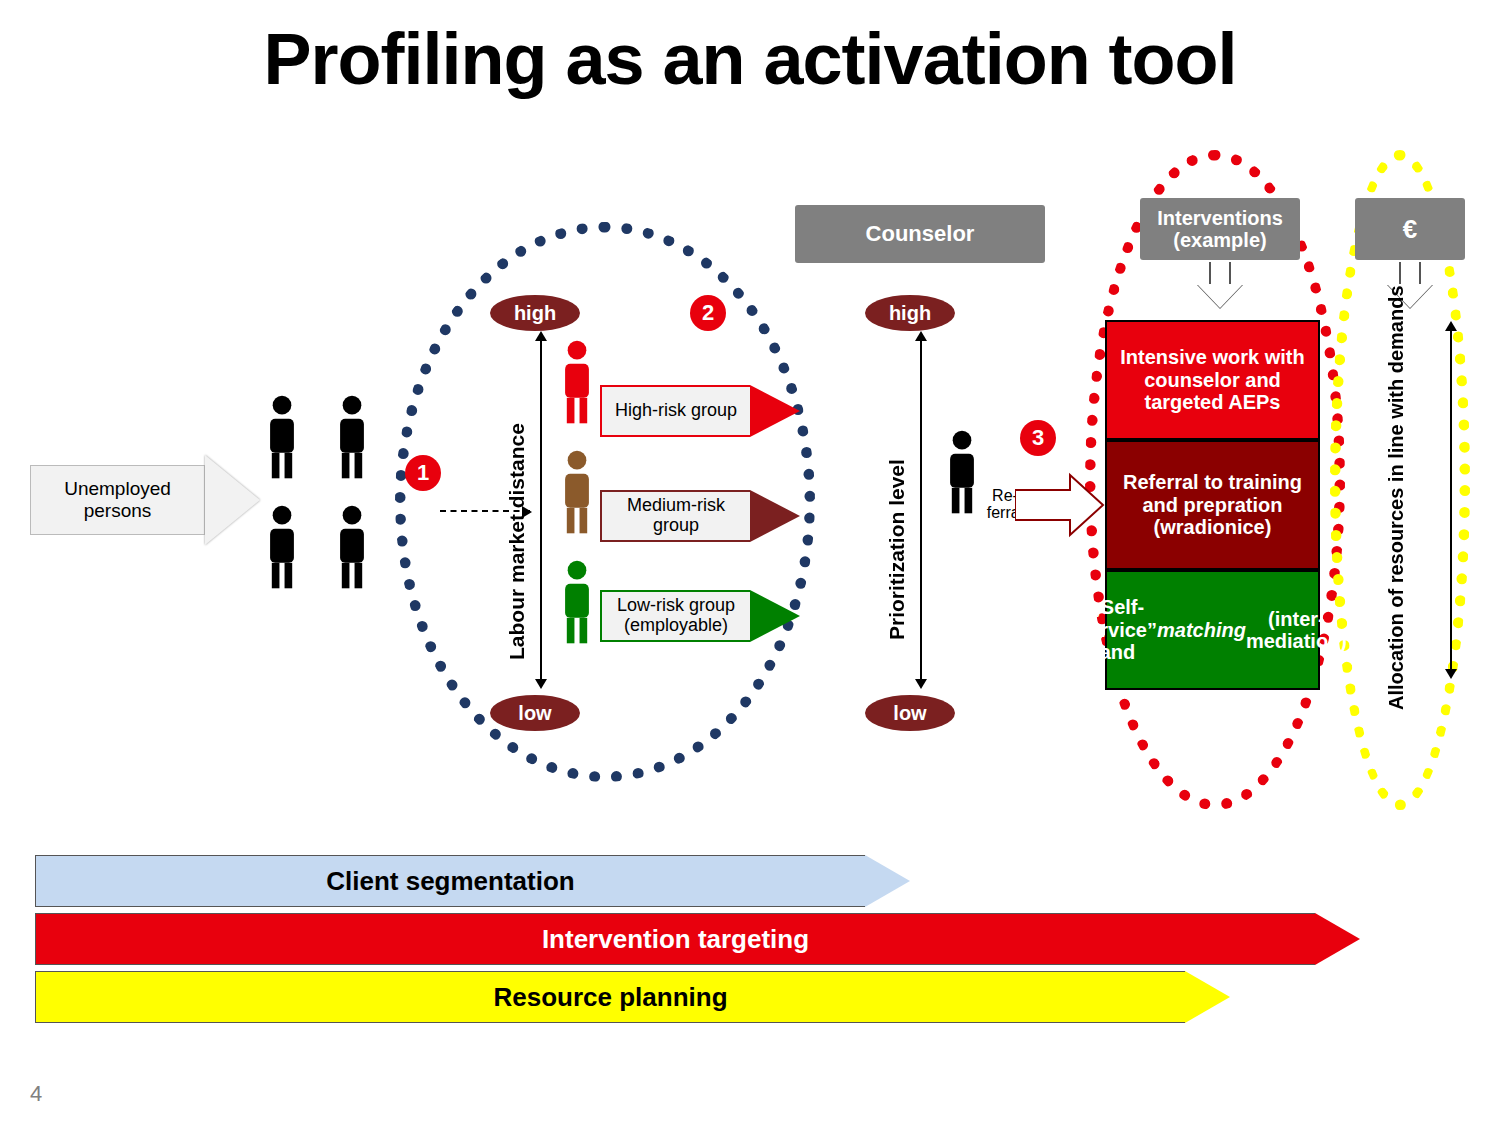Profiling as an activation tool
Counselor
Interventions
(example)
€
high
low
high
low
1
2
3
Unemployed
persons
Labour market distance
High-risk group
Medium-risk
group
Low-risk group
(employable)
Prioritization level
Re-
ferral
Intensive work with counselor and targeted AEPs
Referral to training and prepration (wradionice)
„Self-service” and matching (inter-mediation)
Allocation of resources in line with demands
Client segmentation
Intervention targeting
Resource planning
4